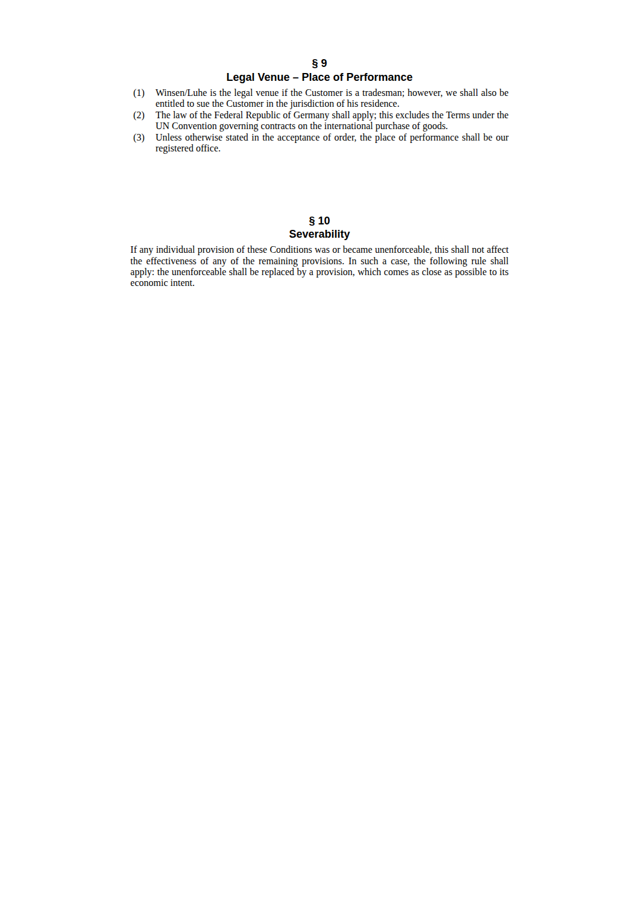§ 9 Legal Venue – Place of Performance
(1) Winsen/Luhe is the legal venue if the Customer is a tradesman; however, we shall also be entitled to sue the Customer in the jurisdiction of his residence.
(2) The law of the Federal Republic of Germany shall apply; this excludes the Terms under the UN Convention governing contracts on the international purchase of goods.
(3) Unless otherwise stated in the acceptance of order, the place of performance shall be our registered office.
§ 10 Severability
If any individual provision of these Conditions was or became unenforceable, this shall not affect the effectiveness of any of the remaining provisions. In such a case, the following rule shall apply: the unenforceable shall be replaced by a provision, which comes as close as possible to its economic intent.